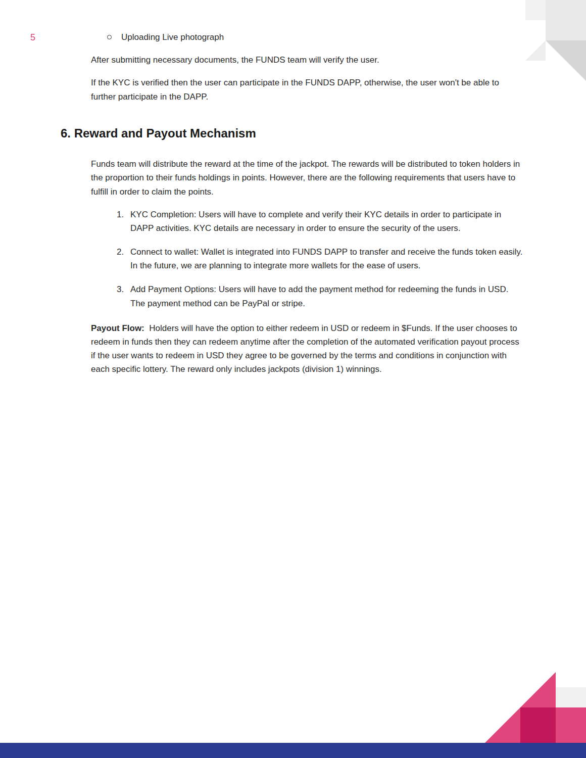5
Uploading Live photograph
After submitting necessary documents, the FUNDS team will verify the user.
If the KYC is verified then the user can participate in the FUNDS DAPP, otherwise, the user won't be able to further participate in the DAPP.
6. Reward and Payout Mechanism
Funds team will distribute the reward at the time of the jackpot. The rewards will be distributed to token holders in the proportion to their funds holdings in points. However, there are the following requirements that users have to fulfill in order to claim the points.
KYC Completion: Users will have to complete and verify their KYC details in order to participate in DAPP activities. KYC details are necessary in order to ensure the security of the users.
Connect to wallet: Wallet is integrated into FUNDS DAPP to transfer and receive the funds token easily. In the future, we are planning to integrate more wallets for the ease of users.
Add Payment Options: Users will have to add the payment method for redeeming the funds in USD. The payment method can be PayPal or stripe.
Payout Flow: Holders will have the option to either redeem in USD or redeem in $Funds. If the user chooses to redeem in funds then they can redeem anytime after the completion of the automated verification payout process if the user wants to redeem in USD they agree to be governed by the terms and conditions in conjunction with each specific lottery. The reward only includes jackpots (division 1) winnings.